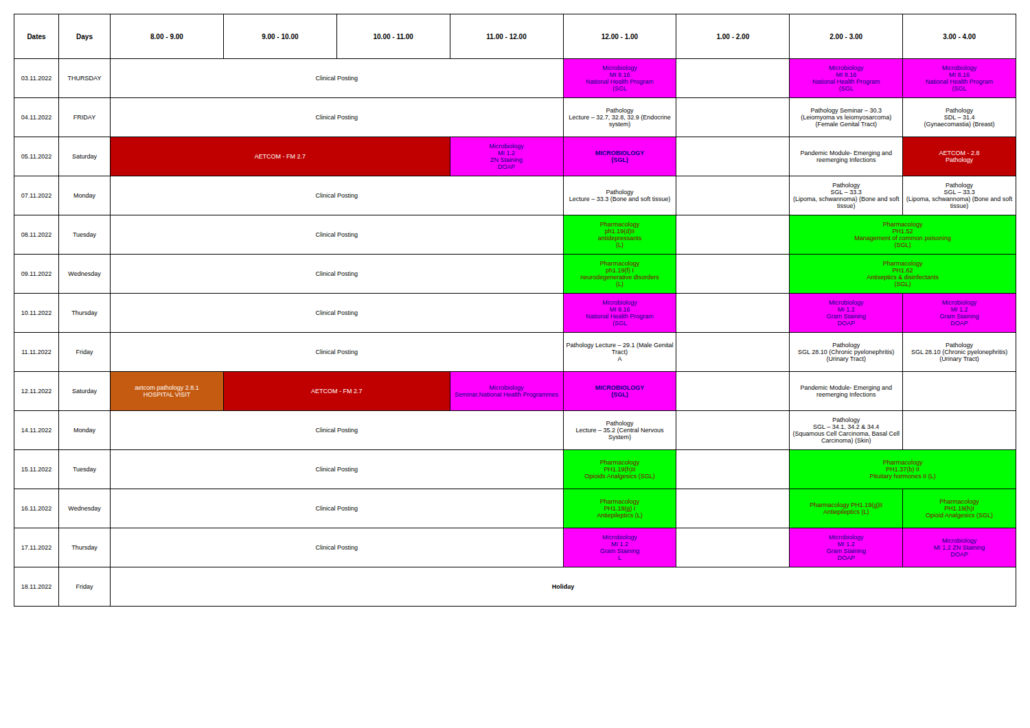| Dates | Days | 8.00 - 9.00 | 9.00 - 10.00 | 10.00 - 11.00 | 11.00 - 12.00 | 12.00 - 1.00 | 1.00 - 2.00 | 2.00 - 3.00 | 3.00 - 4.00 |
| --- | --- | --- | --- | --- | --- | --- | --- | --- | --- |
| 03.11.2022 | THURSDAY | Clinical Posting | Microbiology MI 8.16 National Health Program (SGL | | Microbiology MI 8.16 National Health Program (SGL | Microbiology MI 8.16 National Health Program (SGL |
| 04.11.2022 | FRIDAY | Clinical Posting | Pathology Lecture – 32.7, 32.8, 32.9 (Endocrine system) | | Pathology Seminar – 30.3 (Leiomyoma vs leiomyosarcoma) (Female Genital Tract) | Pathology SDL – 31.4 (Gynaecomastia) (Breast) |
| 05.11.2022 | Saturday | AETCOM - FM 2.7 | Microbiology MI 1.2 ZN Staining DOAP | MICROBIOLOGY (SGL) | | Pandemic Module- Emerging and reemerging Infections | AETCOM - 2.8 Pathology |
| 07.11.2022 | Monday | Clinical Posting | Pathology Lecture – 33.3 (Bone and soft tissue) | | Pathology SGL – 33.3 (Lipoma, schwannoma) (Bone and soft tissue) | Pathology SGL – 33.3 (Lipoma, schwannoma) (Bone and soft tissue) |
| 08.11.2022 | Tuesday | Clinical Posting | Pharmacology ph1.19(d)II antidepressants (L) | | Pharmacology PH1.52 Management of common poisoning (SGL) |
| 09.11.2022 | Wednesday | Clinical Posting | Pharmacology ph1.19(f) I neurodegenerative disorders (L) | | Pharmacology PH1.62 Antiseptics & disinfectants (SGL) |
| 10.11.2022 | Thursday | Clinical Posting | Microbiology MI 8.16 National Health Program (SGL | | Microbiology MI 1.2 Gram Staining DOAP | Microbiology MI 1.2 Gram Staining DOAP |
| 11.11.2022 | Friday | Clinical Posting | Pathology Lecture – 29.1 (Male Genital Tract) A | | Pathology SGL 28.10 (Chronic pyelonephritis) (Urinary Tract) | Pathology SGL 28.10 (Chronic pyelonephritis) (Urinary Tract) |
| 12.11.2022 | Saturday | aetcom pathology 2.8.1 HOSPITAL VISIT | AETCOM - FM 2.7 | Microbiology Seminar,National Health Programmes | MICROBIOLOGY (SGL) | | Pandemic Module- Emerging and reemerging Infections | |
| 14.11.2022 | Monday | Clinical Posting | Pathology Lecture – 35.2 (Central Nervous System) | | Pathology SGL – 34.1, 34.2 & 34.4 (Squamous Cell Carcinoma, Basal Cell Carcinoma) (Skin) | |
| 15.11.2022 | Tuesday | Clinical Posting | Pharmacology PH1.19(h)II Opioids Analgesics (SGL) | | Pharmacology PH1.37(b) II Pituitary hormones II (L) |
| 16.11.2022 | Wednesday | Clinical Posting | Pharmacology PH1.19(g) I Antiepileptics (L) | | Pharmacology PH1.19(g)II Antiepileptics (L) | Pharmacology PH1.19(h)I Opioid Analgesics (SGL) |
| 17.11.2022 | Thursday | Clinical Posting | Microbiology MI 1.2 Gram Staining L | | Microbiology MI 1.2 Gram Staining DOAP | Microbiology MI 1.2 ZN Staining DOAP |
| 18.11.2022 | Friday | Holiday |